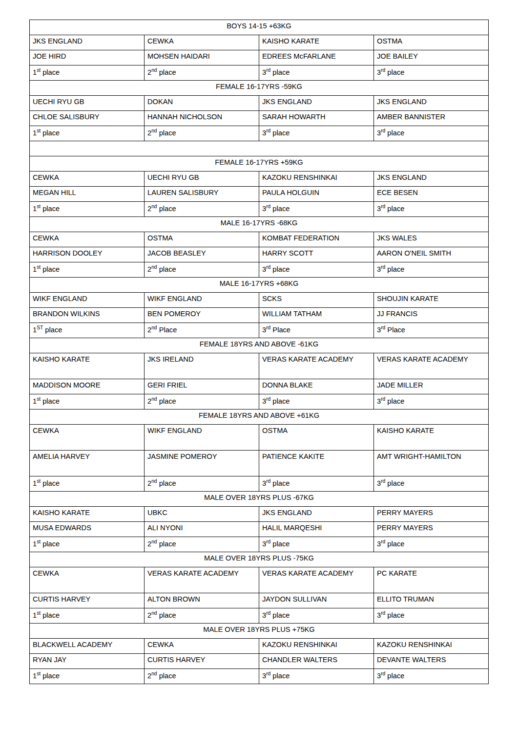| BOYS 14-15 +63KG |
| JKS ENGLAND | CEWKA | KAISHO KARATE | OSTMA |
| JOE HIRD | MOHSEN HAIDARI | EDREES McFARLANE | JOE BAILEY |
| 1 st place | 2 nd place | 3 rd place | 3 rd place |
| FEMALE 16-17YRS -59KG |
| UECHI RYU GB | DOKAN | JKS ENGLAND | JKS ENGLAND |
| CHLOE SALISBURY | HANNAH NICHOLSON | SARAH HOWARTH | AMBER BANNISTER |
| 1 st place | 2 nd place | 3 rd place | 3 rd place |
| FEMALE 16-17YRS +59KG |
| CEWKA | UECHI RYU GB | KAZOKU RENSHINKAI | JKS ENGLAND |
| MEGAN HILL | LAUREN SALISBURY | PAULA HOLGUIN | ECE BESEN |
| 1 st place | 2 nd place | 3 rd place | 3 rd place |
| MALE 16-17YRS -68KG |
| CEWKA | OSTMA | KOMBAT FEDERATION | JKS WALES |
| HARRISON DOOLEY | JACOB BEASLEY | HARRY SCOTT | AARON O'NEIL SMITH |
| 1 st place | 2 nd place | 3 rd place | 3 rd place |
| MALE 16-17YRS +68KG |
| WIKF ENGLAND | WIKF ENGLAND | SCKS | SHOUJIN KARATE |
| BRANDON WILKINS | BEN POMEROY | WILLIAM TATHAM | JJ FRANCIS |
| 1 ST place | 2 nd Place | 3 rd Place | 3 rd Place |
| FEMALE 18YRS AND ABOVE -61KG |
| KAISHO KARATE | JKS IRELAND | VERAS KARATE ACADEMY | VERAS KARATE ACADEMY |
| MADDISON MOORE | GERI FRIEL | DONNA BLAKE | JADE MILLER |
| 1 st place | 2 nd place | 3 rd place | 3 rd place |
| FEMALE 18YRS AND ABOVE +61KG |
| CEWKA | WIKF ENGLAND | OSTMA | KAISHO KARATE |
| AMELIA HARVEY | JASMINE POMEROY | PATIENCE KAKITE | AMT WRIGHT-HAMILTON |
| 1 st place | 2 nd place | 3 rd place | 3 rd place |
| MALE OVER 18YRS PLUS -67KG |
| KAISHO KARATE | UBKC | JKS ENGLAND | PERRY MAYERS |
| MUSA EDWARDS | ALI NYONI | HALIL MARQESHI | PERRY MAYERS |
| 1 st place | 2 nd place | 3 rd place | 3 rd place |
| MALE OVER 18YRS PLUS -75KG |
| CEWKA | VERAS KARATE ACADEMY | VERAS KARATE ACADEMY | PC KARATE |
| CURTIS HARVEY | ALTON BROWN | JAYDON SULLIVAN | ELLITO TRUMAN |
| 1 st place | 2 nd place | 3 rd place | 3 rd place |
| MALE OVER 18YRS PLUS +75KG |
| BLACKWELL ACADEMY | CEWKA | KAZOKU RENSHINKAI | KAZOKU RENSHINKAI |
| RYAN JAY | CURTIS HARVEY | CHANDLER WALTERS | DEVANTE WALTERS |
| 1 st place | 2 nd place | 3 rd place | 3 rd place |